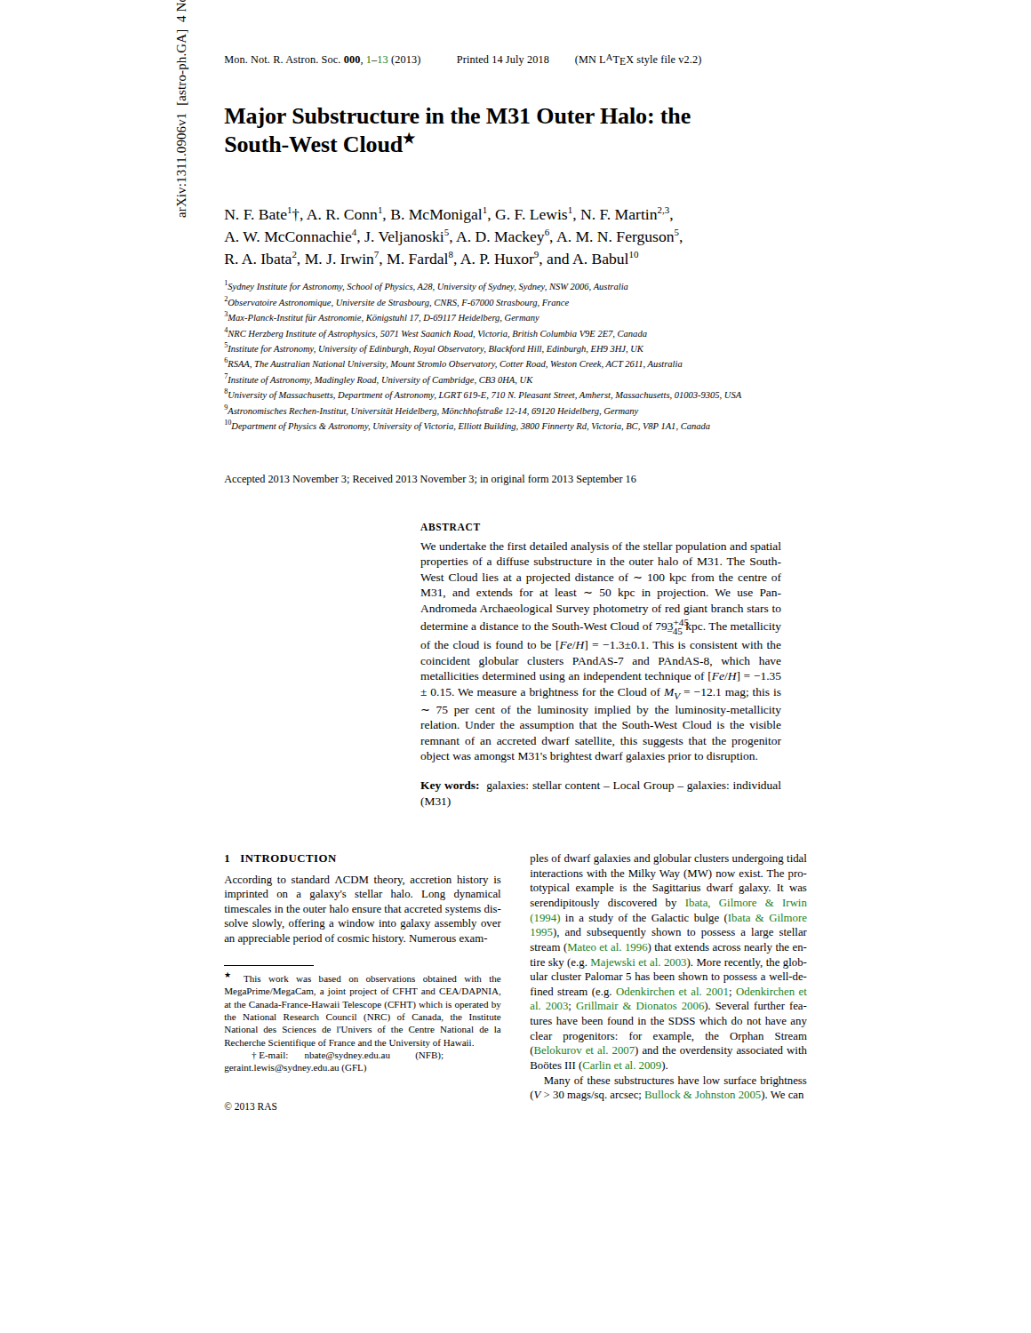Mon. Not. R. Astron. Soc. 000, 1–13 (2013) Printed 14 July 2018 (MN LATEX style file v2.2)
arXiv:1311.0906v1 [astro-ph.GA] 4 Nov 2013
Major Substructure in the M31 Outer Halo: the
South-West Cloud★
N. F. Bate1†, A. R. Conn1, B. McMonigal1, G. F. Lewis1, N. F. Martin2,3,
A. W. McConnachie4, J. Veljanoski5, A. D. Mackey6, A. M. N. Ferguson5,
R. A. Ibata2, M. J. Irwin7, M. Fardal8, A. P. Huxor9, and A. Babul10
1Sydney Institute for Astronomy, School of Physics, A28, University of Sydney, Sydney, NSW 2006, Australia
2Observatoire Astronomique, Universite de Strasbourg, CNRS, F-67000 Strasbourg, France
3Max-Planck-Institut für Astronomie, Königstuhl 17, D-69117 Heidelberg, Germany
4NRC Herzberg Institute of Astrophysics, 5071 West Saanich Road, Victoria, British Columbia V9E 2E7, Canada
5Institute for Astronomy, University of Edinburgh, Royal Observatory, Blackford Hill, Edinburgh, EH9 3HJ, UK
6RSAA, The Australian National University, Mount Stromlo Observatory, Cotter Road, Weston Creek, ACT 2611, Australia
7Institute of Astronomy, Madingley Road, University of Cambridge, CB3 0HA, UK
8University of Massachusetts, Department of Astronomy, LGRT 619-E, 710 N. Pleasant Street, Amherst, Massachusetts, 01003-9305, USA
9Astronomisches Rechen-Institut, Universität Heidelberg, Mönchhofstraße 12-14, 69120 Heidelberg, Germany
10Department of Physics & Astronomy, University of Victoria, Elliott Building, 3800 Finnerty Rd, Victoria, BC, V8P 1A1, Canada
Accepted 2013 November 3; Received 2013 November 3; in original form 2013 September 16
ABSTRACT
We undertake the first detailed analysis of the stellar population and spatial properties of a diffuse substructure in the outer halo of M31. The South-West Cloud lies at a projected distance of ∼ 100 kpc from the centre of M31, and extends for at least ∼ 50 kpc in projection. We use Pan-Andromeda Archaeological Survey photometry of red giant branch stars to determine a distance to the South-West Cloud of 793+45−45 kpc. The metallicity of the cloud is found to be [Fe/H] = −1.3±0.1. This is consistent with the coincident globular clusters PAndAS-7 and PAndAS-8, which have metallicities determined using an independent technique of [Fe/H] = −1.35 ± 0.15. We measure a brightness for the Cloud of MV = −12.1 mag; this is ∼ 75 per cent of the luminosity implied by the luminosity-metallicity relation. Under the assumption that the South-West Cloud is the visible remnant of an accreted dwarf satellite, this suggests that the progenitor object was amongst M31's brightest dwarf galaxies prior to disruption.
Key words: galaxies: stellar content – Local Group – galaxies: individual (M31)
1 INTRODUCTION
According to standard ΛCDM theory, accretion history is imprinted on a galaxy's stellar halo. Long dynamical timescales in the outer halo ensure that accreted systems dissolve slowly, offering a window into galaxy assembly over an appreciable period of cosmic history. Numerous exam-
★ This work was based on observations obtained with the MegaPrime/MegaCam, a joint project of CFHT and CEA/DAPNIA, at the Canada-France-Hawaii Telescope (CFHT) which is operated by the National Research Council (NRC) of Canada, the Institute National des Sciences de l'Univers of the Centre National de la Recherche Scientifique of France and the University of Hawaii.
† E-mail: nbate@sydney.edu.au(NFB); geraint.lewis@sydney.edu.au (GFL)
© 2013 RAS
ples of dwarf galaxies and globular clusters undergoing tidal interactions with the Milky Way (MW) now exist. The prototypical example is the Sagittarius dwarf galaxy. It was serendipitously discovered by Ibata, Gilmore & Irwin (1994) in a study of the Galactic bulge (Ibata & Gilmore 1995), and subsequently shown to possess a large stellar stream (Mateo et al. 1996) that extends across nearly the entire sky (e.g. Majewski et al. 2003). More recently, the globular cluster Palomar 5 has been shown to possess a well-defined stream (e.g. Odenkirchen et al. 2001; Odenkirchen et al. 2003; Grillmair & Dionatos 2006). Several further features have been found in the SDSS which do not have any clear progenitors: for example, the Orphan Stream (Belokurov et al. 2007) and the overdensity associated with Boötes III (Carlin et al. 2009).
Many of these substructures have low surface brightness (V > 30 mags/sq. arcsec; Bullock & Johnston 2005). We can